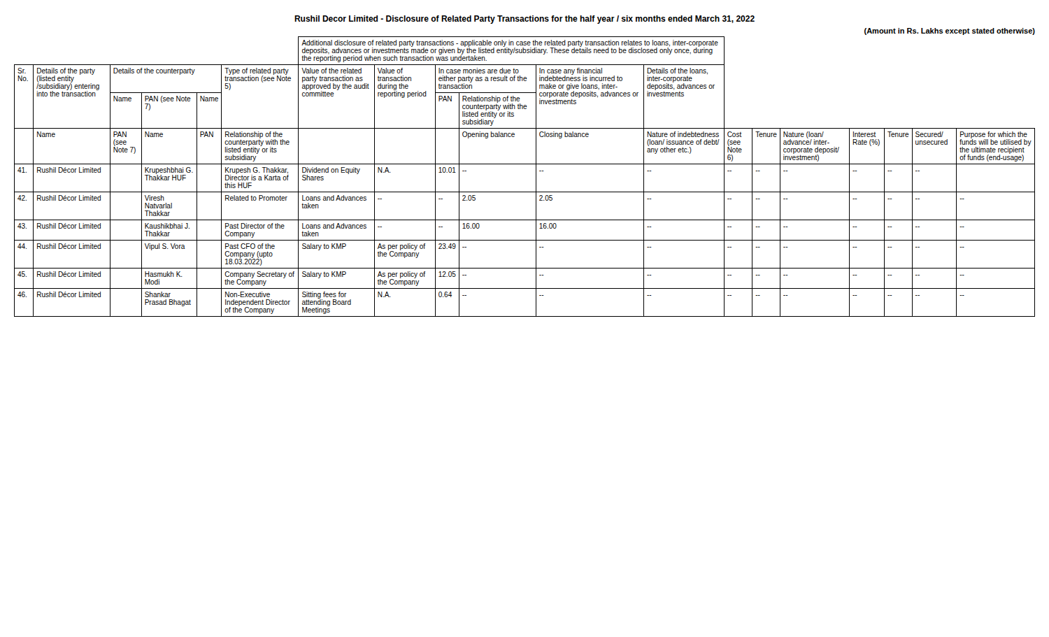Rushil Decor Limited - Disclosure of Related Party Transactions for the half year / six months ended March 31, 2022
(Amount in Rs. Lakhs except stated otherwise)
| | Additional disclosure of related party transactions - applicable only in case the related party transaction relates to loans, inter-corporate deposits, advances or investments made or given by the listed entity/subsidiary. These details need to be disclosed only once, during the reporting period when such transaction was undertaken. |
| Sr. No. | Details of the party (listed entity /subsidiary) entering into the transaction | Details of the counterparty | Type of related party transaction (see Note 5) | Value of the related party transaction as approved by the audit committee | Value of transaction during the reporting period | In case monies are due to either party as a result of the transaction | In case any financial indebtedness is incurred to make or give loans, inter-corporate deposits, advances or investments | Details of the loans, inter-corporate deposits, advances or investments |
| Name | PAN (see Note 7) | Name | PAN | Relationship of the counterparty with the listed entity or its subsidiary |
| | Name | PAN (see Note 7) | Name | PAN | Relationship of the counterparty with the listed entity or its subsidiary | | | | Opening balance | Closing balance | Nature of indebtedness (loan/ issuance of debt/ any other etc.) | Cost (see Note 6) | Tenure | Nature (loan/ advance/ inter-corporate deposit/ investment) | Interest Rate (%) | Tenure | Secured/ unsecured | Purpose for which the funds will be utilised by the ultimate recipient of funds (end-usage) |
| 41. | Rushil Décor Limited | | Krupeshbhai G. Thakkar HUF | | Krupesh G. Thakkar, Director is a Karta of this HUF | Dividend on Equity Shares | N.A. | 10.01 | -- | -- | -- | -- | -- | -- | -- | -- | -- | |
| 42. | Rushil Décor Limited | | Viresh Natvarlal Thakkar | | Related to Promoter | Loans and Advances taken | -- | -- | 2.05 | 2.05 | -- | -- | -- | -- | -- | -- | -- | -- |
| 43. | Rushil Décor Limited | | Kaushikbhai J. Thakkar | | Past Director of the Company | Loans and Advances taken | -- | -- | 16.00 | 16.00 | -- | -- | -- | -- | -- | -- | -- | -- |
| 44. | Rushil Décor Limited | | Vipul S. Vora | | Past CFO of the Company (upto 18.03.2022) | Salary to KMP | As per policy of the Company | 23.49 | -- | -- | -- | -- | -- | -- | -- | -- | -- | -- |
| 45. | Rushil Décor Limited | | Hasmukh K. Modi | | Company Secretary of the Company | Salary to KMP | As per policy of the Company | 12.05 | -- | -- | -- | -- | -- | -- | -- | -- | -- | -- |
| 46. | Rushil Décor Limited | | Shankar Prasad Bhagat | | Non-Executive Independent Director of the Company | Sitting fees for attending Board Meetings | N.A. | 0.64 | -- | -- | -- | -- | -- | -- | -- | -- | -- | -- |